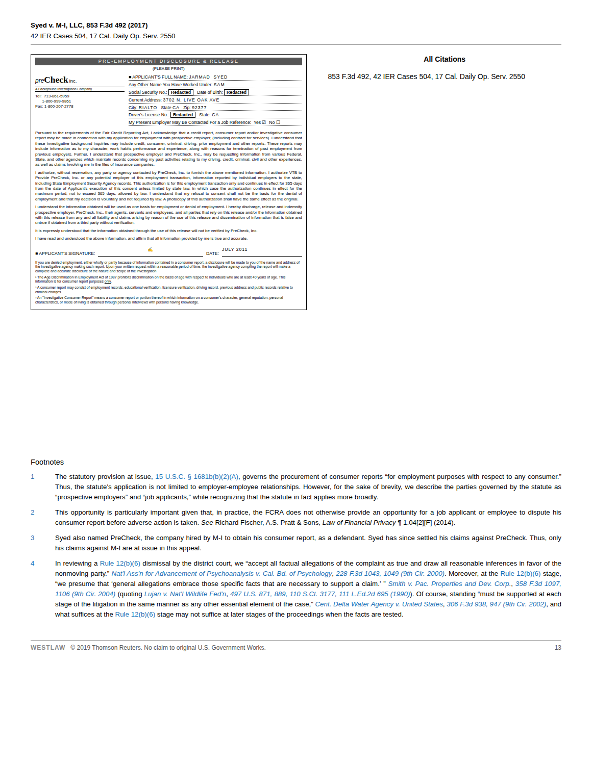Syed v. M-I, LLC, 853 F.3d 492 (2017)
42 IER Cases 504, 17 Cal. Daily Op. Serv. 2550
All Citations
853 F.3d 492, 42 IER Cases 504, 17 Cal. Daily Op. Serv. 2550
PRE-EMPLOYMENT DISCLOSURE & RELEASE
(PLEASE PRINT)
pre Check inc.
A Background Investigation Company
Tel: 713-861-5959
1-800-999-9861
Fax: 1-800-207-2778
■ APPLICANT'S FULL NAME: JARMAD SYED
Any Other Name You Have Worked Under: SAM
Social Security No.: Redacted Date of Birth: Redacted
Current Address: 3702 N. LIVE OAK AVE
City: RIALTO State CA Zip: 92377
Driver's License No.: Redacted State: CA
My Present Employer May Be Contacted For a Job Reference: Yes ☑ No ☐
Pursuant to the requirements of the Fair Credit Reporting Act, I acknowledge that a credit report, consumer report and/or investigative consumer report may be made in connection with my application for employment with prospective employer, (including contract for services). I understand that these investigative background inquiries may include credit, consumer, criminal, driving, prior employment and other reports. These reports may include information as to my character, work habits performance and experience, along with reasons for termination of past employment from previous employers. Further, I understand that prospective employer and PreCheck, Inc., may be requesting information from various Federal, State, and other agencies which maintain records concerning my past activities relating to my driving, credit, criminal, civil and other experiences, as well as claims involving me in the files of insurance companies.
I authorize, without reservation, any party or agency contacted by PreCheck, Inc. to furnish the above mentioned information. I authorize VTB to Provide PreCheck, Inc. or any potential employer of this employment transaction, information reported by individual employers to the state, including State Employment Security Agency records. This authorization is for this employment transaction only and continues in effect for 365 days from the date of Applicant's execution of this consent unless limited by state law, in which case the authorization continues in effect for the maximum period, not to exceed 365 days, allowed by law. I understand that my refusal to consent shall not be the basis for the denial of employment and that my decision is voluntary and not required by law. A photocopy of this authorization shall have the same effect as the original.
I understand the information obtained will be used as one basis for employment or denial of employment. I hereby discharge, release and indemnify prospective employer, PreCheck, Inc., their agents, servants and employees, and all parties that rely on this release and/or the information obtained with this release from any and all liability and claims arising by reason of the use of this release and dissemination of information that is false and untrue if obtained from a third party without verification.
It is expressly understood that the information obtained through the use of this release will not be verified by PreCheck, Inc.
I have read and understood the above information, and affirm that all information provided by me is true and accurate.
■ APPLICANT'S SIGNATURE:
✍
DATE:
JULY 2011
If you are denied employment, either wholly or partly because of information contained in a consumer report, a disclosure will be made to you of the name and address of the investigative agency making such report. Upon your written request within a reasonable period of time, the investigative agency compiling the report will make a complete and accurate disclosure of the nature and scope of the investigation
¹ The Age Discrimination in Employment Act of 1987 prohibits discrimination on the basis of age with respect to individuals who are at least 40 years of age. This information is for consumer report purposes only.
² A consumer report may consist of employment records, educational verification, licensure verification, driving record, previous address and public records relative to criminal charges.
³ An "Investigative Consumer Report" means a consumer report or portion thereof in which information on a consumer's character, general reputation, personal characteristics, or mode of living is obtained through personal interviews with persons having knowledge.
Footnotes
1 The statutory provision at issue, 15 U.S.C. § 1681b(b)(2)(A), governs the procurement of consumer reports “for employment purposes with respect to any consumer.” Thus, the statute's application is not limited to employer-employee relationships. However, for the sake of brevity, we describe the parties governed by the statute as “prospective employers” and “job applicants,” while recognizing that the statute in fact applies more broadly.
2 This opportunity is particularly important given that, in practice, the FCRA does not otherwise provide an opportunity for a job applicant or employee to dispute his consumer report before adverse action is taken. See Richard Fischer, A.S. Pratt & Sons, Law of Financial Privacy ¶ 1.04[2][F] (2014).
3 Syed also named PreCheck, the company hired by M-I to obtain his consumer report, as a defendant. Syed has since settled his claims against PreCheck. Thus, only his claims against M-I are at issue in this appeal.
4 In reviewing a Rule 12(b)(6) dismissal by the district court, we “accept all factual allegations of the complaint as true and draw all reasonable inferences in favor of the nonmoving party.” Nat'l Ass'n for Advancement of Psychoanalysis v. Cal. Bd. of Psychology, 228 F.3d 1043, 1049 (9th Cir. 2000). Moreover, at the Rule 12(b)(6) stage, “we presume that ‘general allegations embrace those specific facts that are necessary to support a claim.’ ” Smith v. Pac. Properties and Dev. Corp., 358 F.3d 1097, 1106 (9th Cir. 2004) (quoting Lujan v. Nat'l Wildlife Fed'n, 497 U.S. 871, 889, 110 S.Ct. 3177, 111 L.Ed.2d 695 (1990)). Of course, standing “must be supported at each stage of the litigation in the same manner as any other essential element of the case,” Cent. Delta Water Agency v. United States, 306 F.3d 938, 947 (9th Cir. 2002), and what suffices at the Rule 12(b)(6) stage may not suffice at later stages of the proceedings when the facts are tested.
WESTLAW © 2019 Thomson Reuters. No claim to original U.S. Government Works.
13